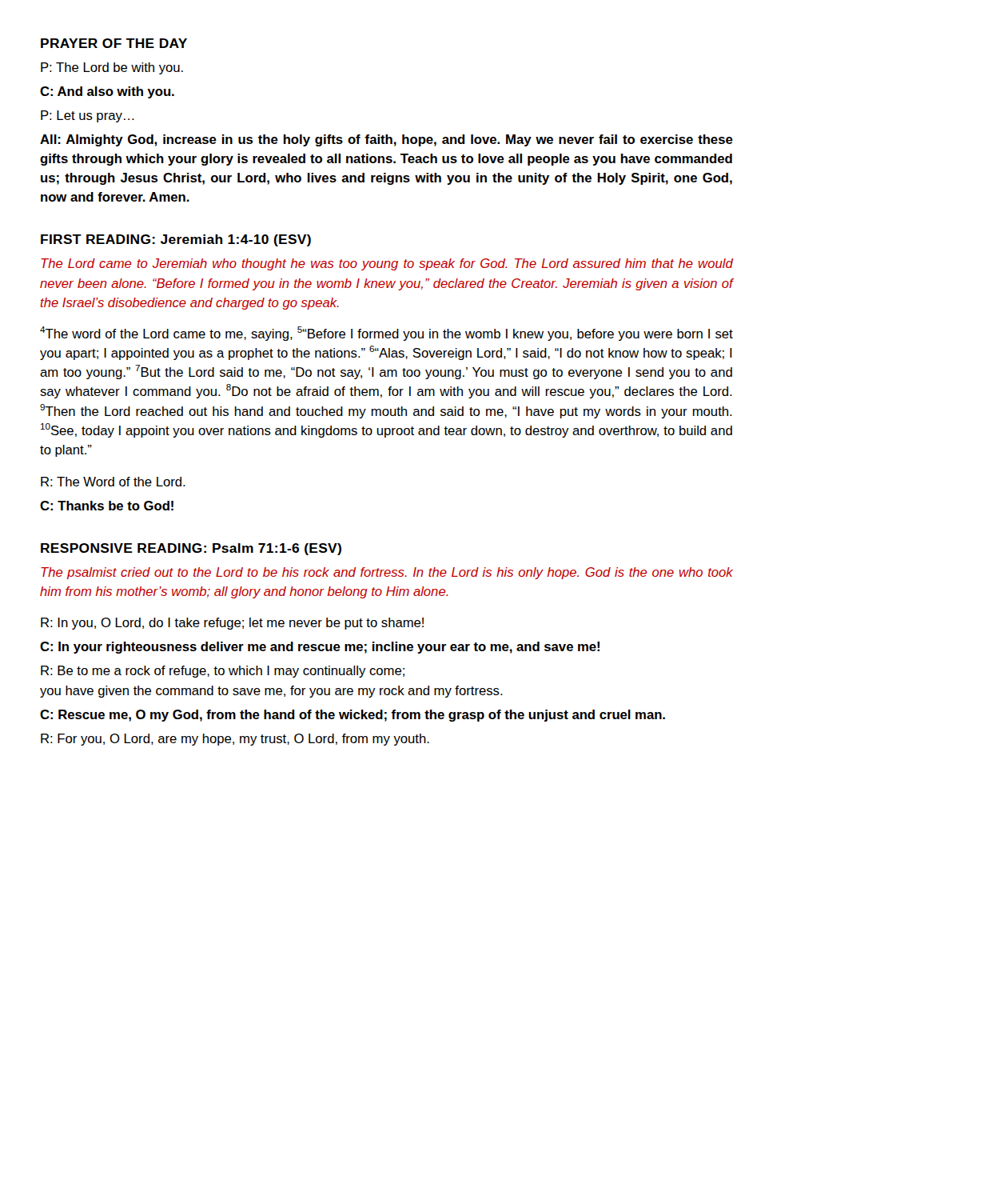PRAYER OF THE DAY
P: The Lord be with you.
C: And also with you.
P: Let us pray…
All: Almighty God, increase in us the holy gifts of faith, hope, and love. May we never fail to exercise these gifts through which your glory is revealed to all nations. Teach us to love all people as you have commanded us; through Jesus Christ, our Lord, who lives and reigns with you in the unity of the Holy Spirit, one God, now and forever. Amen.
FIRST READING: Jeremiah 1:4-10 (ESV)
The Lord came to Jeremiah who thought he was too young to speak for God. The Lord assured him that he would never been alone. “Before I formed you in the womb I knew you,” declared the Creator. Jeremiah is given a vision of the Israel’s disobedience and charged to go speak.
4The word of the Lord came to me, saying, 5“Before I formed you in the womb I knew you, before you were born I set you apart; I appointed you as a prophet to the nations.” 6“Alas, Sovereign Lord,” I said, “I do not know how to speak; I am too young.” 7But the Lord said to me, “Do not say, ‘I am too young.’ You must go to everyone I send you to and say whatever I command you. 8Do not be afraid of them, for I am with you and will rescue you,” declares the Lord. 9Then the Lord reached out his hand and touched my mouth and said to me, “I have put my words in your mouth. 10See, today I appoint you over nations and kingdoms to uproot and tear down, to destroy and overthrow, to build and to plant.”
R: The Word of the Lord.
C: Thanks be to God!
RESPONSIVE READING: Psalm 71:1-6 (ESV)
The psalmist cried out to the Lord to be his rock and fortress. In the Lord is his only hope. God is the one who took him from his mother’s womb; all glory and honor belong to Him alone.
R: In you, O Lord, do I take refuge; let me never be put to shame!
C: In your righteousness deliver me and rescue me; incline your ear to me, and save me!
R: Be to me a rock of refuge, to which I may continually come;
you have given the command to save me, for you are my rock and my fortress.
C: Rescue me, O my God, from the hand of the wicked; from the grasp of the unjust and cruel man.
R: For you, O Lord, are my hope, my trust, O Lord, from my youth.